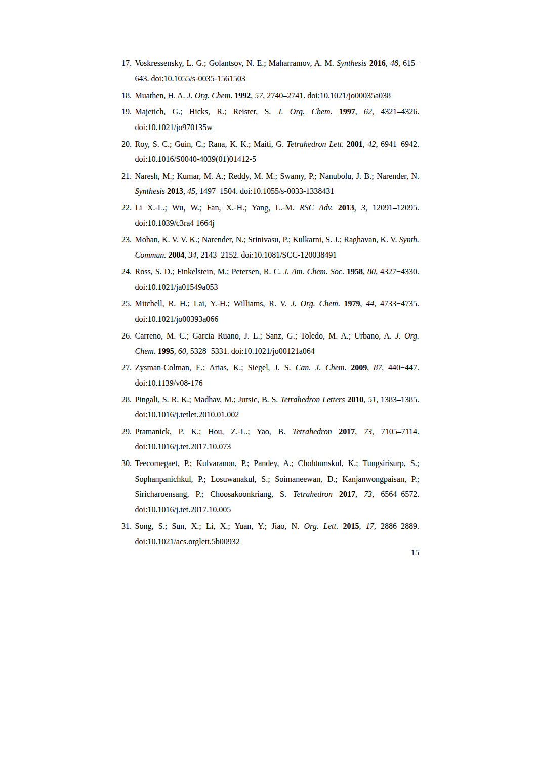Voskressensky, L. G.; Golantsov, N. E.; Maharramov, A. M. Synthesis 2016, 48, 615–643. doi:10.1055/s-0035-1561503
Muathen, H. A. J. Org. Chem. 1992, 57, 2740–2741. doi:10.1021/jo00035a038
Majetich, G.; Hicks, R.; Reister, S. J. Org. Chem. 1997, 62, 4321–4326. doi:10.1021/jo970135w
Roy, S. C.; Guin, C.; Rana, K. K.; Maiti, G. Tetrahedron Lett. 2001, 42, 6941–6942. doi:10.1016/S0040-4039(01)01412-5
Naresh, M.; Kumar, M. A.; Reddy, M. M.; Swamy, P.; Nanubolu, J. B.; Narender, N. Synthesis 2013, 45, 1497–1504. doi:10.1055/s-0033-1338431
Li X.-L.; Wu, W.; Fan, X.-H.; Yang, L.-M. RSC Adv. 2013, 3, 12091–12095. doi:10.1039/c3ra4 1664j
Mohan, K. V. V. K.; Narender, N.; Srinivasu, P.; Kulkarni, S. J.; Raghavan, K. V. Synth. Commun. 2004, 34, 2143–2152. doi:10.1081/SCC-120038491
Ross, S. D.; Finkelstein, M.; Petersen, R. C. J. Am. Chem. Soc. 1958, 80, 4327−4330. doi:10.1021/ja01549a053
Mitchell, R. H.; Lai, Y.-H.; Williams, R. V. J. Org. Chem. 1979, 44, 4733−4735. doi:10.1021/jo00393a066
Carreno, M. C.; Garcia Ruano, J. L.; Sanz, G.; Toledo, M. A.; Urbano, A. J. Org. Chem. 1995, 60, 5328−5331. doi:10.1021/jo00121a064
Zysman-Colman, E.; Arias, K.; Siegel, J. S. Can. J. Chem. 2009, 87, 440−447. doi:10.1139/v08-176
Pingali, S. R. K.; Madhav, M.; Jursic, B. S. Tetrahedron Letters 2010, 51, 1383–1385. doi:10.1016/j.tetlet.2010.01.002
Pramanick, P. K.; Hou, Z.-L.; Yao, B. Tetrahedron 2017, 73, 7105–7114. doi:10.1016/j.tet.2017.10.073
Teecomegaet, P.; Kulvaranon, P.; Pandey, A.; Chobtumskul, K.; Tungsirisurp, S.; Sophanpanichkul, P.; Losuwanakul, S.; Soimaneewan, D.; Kanjanwongpaisan, P.; Siricharoensang, P.; Choosakoonkriang, S. Tetrahedron 2017, 73, 6564–6572. doi:10.1016/j.tet.2017.10.005
Song, S.; Sun, X.; Li, X.; Yuan, Y.; Jiao, N. Org. Lett. 2015, 17, 2886–2889. doi:10.1021/acs.orglett.5b00932
15